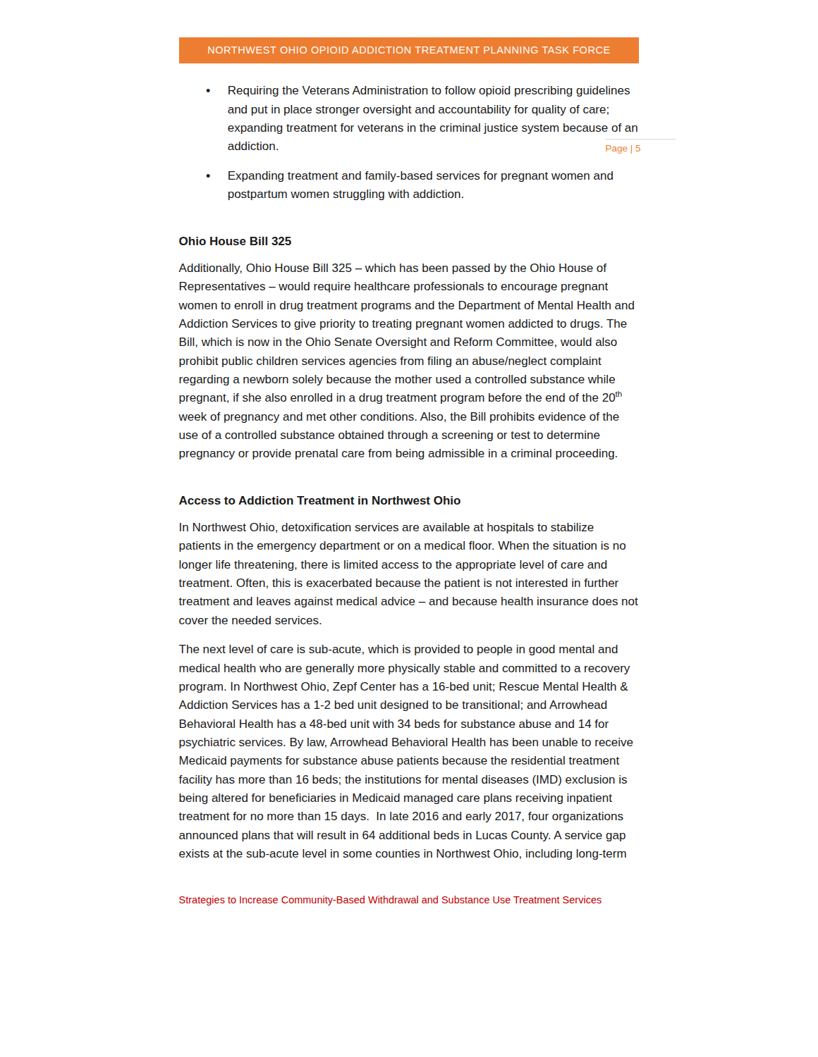NORTHWEST OHIO OPIOID ADDICTION TREATMENT PLANNING TASK FORCE
Page | 5
Requiring the Veterans Administration to follow opioid prescribing guidelines and put in place stronger oversight and accountability for quality of care; expanding treatment for veterans in the criminal justice system because of an addiction.
Expanding treatment and family-based services for pregnant women and postpartum women struggling with addiction.
Ohio House Bill 325
Additionally, Ohio House Bill 325 – which has been passed by the Ohio House of Representatives – would require healthcare professionals to encourage pregnant women to enroll in drug treatment programs and the Department of Mental Health and Addiction Services to give priority to treating pregnant women addicted to drugs. The Bill, which is now in the Ohio Senate Oversight and Reform Committee, would also prohibit public children services agencies from filing an abuse/neglect complaint regarding a newborn solely because the mother used a controlled substance while pregnant, if she also enrolled in a drug treatment program before the end of the 20th week of pregnancy and met other conditions. Also, the Bill prohibits evidence of the use of a controlled substance obtained through a screening or test to determine pregnancy or provide prenatal care from being admissible in a criminal proceeding.
Access to Addiction Treatment in Northwest Ohio
In Northwest Ohio, detoxification services are available at hospitals to stabilize patients in the emergency department or on a medical floor. When the situation is no longer life threatening, there is limited access to the appropriate level of care and treatment. Often, this is exacerbated because the patient is not interested in further treatment and leaves against medical advice – and because health insurance does not cover the needed services.
The next level of care is sub-acute, which is provided to people in good mental and medical health who are generally more physically stable and committed to a recovery program. In Northwest Ohio, Zepf Center has a 16-bed unit; Rescue Mental Health & Addiction Services has a 1-2 bed unit designed to be transitional; and Arrowhead Behavioral Health has a 48-bed unit with 34 beds for substance abuse and 14 for psychiatric services. By law, Arrowhead Behavioral Health has been unable to receive Medicaid payments for substance abuse patients because the residential treatment facility has more than 16 beds; the institutions for mental diseases (IMD) exclusion is being altered for beneficiaries in Medicaid managed care plans receiving inpatient treatment for no more than 15 days. In late 2016 and early 2017, four organizations announced plans that will result in 64 additional beds in Lucas County. A service gap exists at the sub-acute level in some counties in Northwest Ohio, including long-term
Strategies to Increase Community-Based Withdrawal and Substance Use Treatment Services